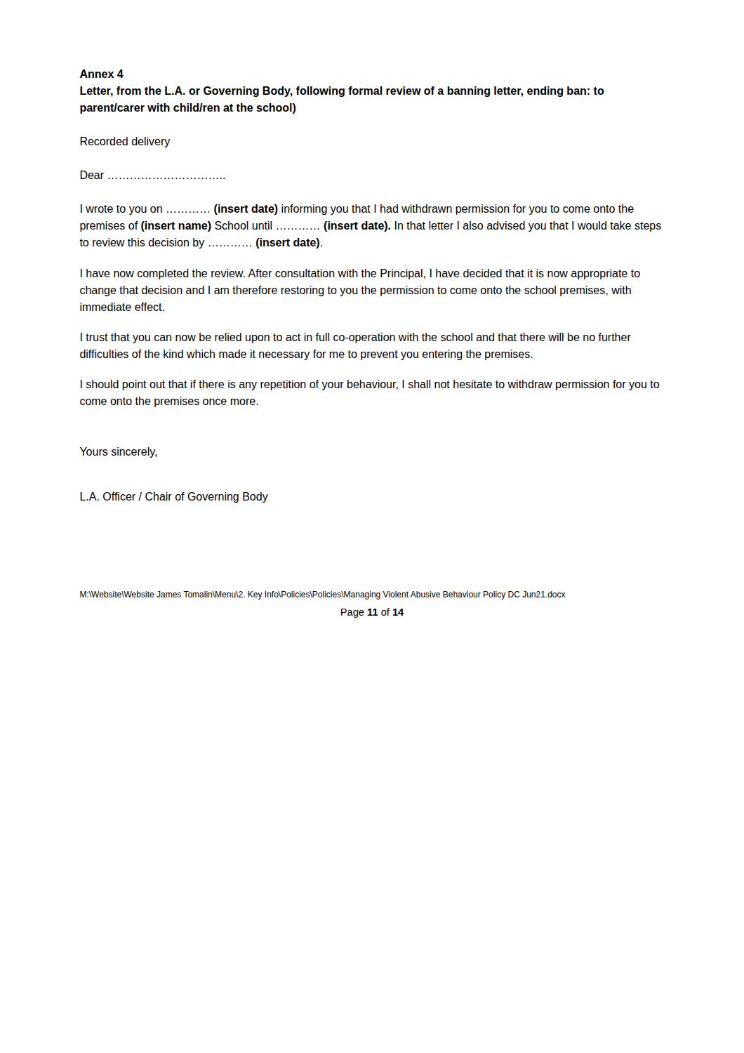Annex 4
Letter, from the L.A. or Governing Body, following formal review of a banning letter, ending ban: to parent/carer with child/ren at the school)
Recorded delivery
Dear …………………………..
I wrote to you on ………… (insert date) informing you that I had withdrawn permission for you to come onto the premises of (insert name) School until ………… (insert date). In that letter I also advised you that I would take steps to review this decision by ………… (insert date).
I have now completed the review. After consultation with the Principal, I have decided that it is now appropriate to change that decision and I am therefore restoring to you the permission to come onto the school premises, with immediate effect.
I trust that you can now be relied upon to act in full co-operation with the school and that there will be no further difficulties of the kind which made it necessary for me to prevent you entering the premises.
I should point out that if there is any repetition of your behaviour, I shall not hesitate to withdraw permission for you to come onto the premises once more.
Yours sincerely,
L.A. Officer / Chair of Governing Body
M:\Website\Website James Tomalin\Menu\2. Key Info\Policies\Policies\Managing Violent Abusive Behaviour Policy DC Jun21.docx
Page 11 of 14